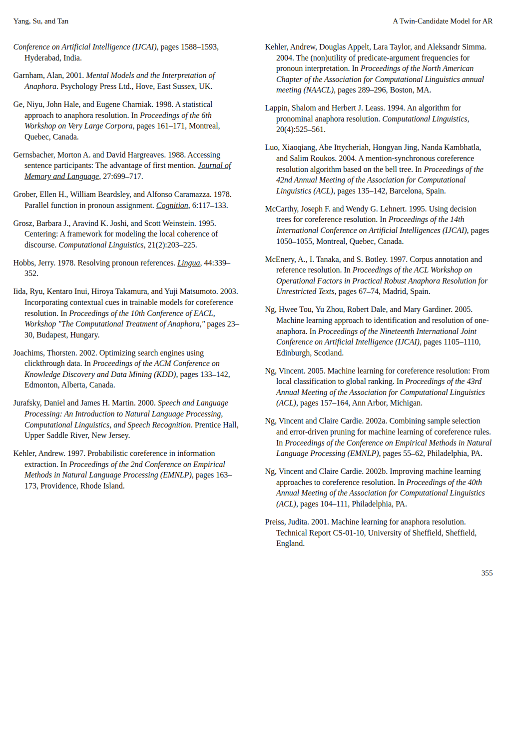Yang, Su, and Tan A Twin-Candidate Model for AR
Conference on Artificial Intelligence (IJCAI), pages 1588–1593, Hyderabad, India.
Garnham, Alan, 2001. Mental Models and the Interpretation of Anaphora. Psychology Press Ltd., Hove, East Sussex, UK.
Ge, Niyu, John Hale, and Eugene Charniak. 1998. A statistical approach to anaphora resolution. In Proceedings of the 6th Workshop on Very Large Corpora, pages 161–171, Montreal, Quebec, Canada.
Gernsbacher, Morton A. and David Hargreaves. 1988. Accessing sentence participants: The advantage of first mention. Journal of Memory and Language, 27:699–717.
Grober, Ellen H., William Beardsley, and Alfonso Caramazza. 1978. Parallel function in pronoun assignment. Cognition, 6:117–133.
Grosz, Barbara J., Aravind K. Joshi, and Scott Weinstein. 1995. Centering: A framework for modeling the local coherence of discourse. Computational Linguistics, 21(2):203–225.
Hobbs, Jerry. 1978. Resolving pronoun references. Lingua, 44:339–352.
Iida, Ryu, Kentaro Inui, Hiroya Takamura, and Yuji Matsumoto. 2003. Incorporating contextual cues in trainable models for coreference resolution. In Proceedings of the 10th Conference of EACL, Workshop "The Computational Treatment of Anaphora," pages 23–30, Budapest, Hungary.
Joachims, Thorsten. 2002. Optimizing search engines using clickthrough data. In Proceedings of the ACM Conference on Knowledge Discovery and Data Mining (KDD), pages 133–142, Edmonton, Alberta, Canada.
Jurafsky, Daniel and James H. Martin. 2000. Speech and Language Processing: An Introduction to Natural Language Processing, Computational Linguistics, and Speech Recognition. Prentice Hall, Upper Saddle River, New Jersey.
Kehler, Andrew. 1997. Probabilistic coreference in information extraction. In Proceedings of the 2nd Conference on Empirical Methods in Natural Language Processing (EMNLP), pages 163–173, Providence, Rhode Island.
Kehler, Andrew, Douglas Appelt, Lara Taylor, and Aleksandr Simma. 2004. The (non)utility of predicate-argument frequencies for pronoun interpretation. In Proceedings of the North American Chapter of the Association for Computational Linguistics annual meeting (NAACL), pages 289–296, Boston, MA.
Lappin, Shalom and Herbert J. Leass. 1994. An algorithm for pronominal anaphora resolution. Computational Linguistics, 20(4):525–561.
Luo, Xiaoqiang, Abe Ittycheriah, Hongyan Jing, Nanda Kambhatla, and Salim Roukos. 2004. A mention-synchronous coreference resolution algorithm based on the bell tree. In Proceedings of the 42nd Annual Meeting of the Association for Computational Linguistics (ACL), pages 135–142, Barcelona, Spain.
McCarthy, Joseph F. and Wendy G. Lehnert. 1995. Using decision trees for coreference resolution. In Proceedings of the 14th International Conference on Artificial Intelligences (IJCAI), pages 1050–1055, Montreal, Quebec, Canada.
McEnery, A., I. Tanaka, and S. Botley. 1997. Corpus annotation and reference resolution. In Proceedings of the ACL Workshop on Operational Factors in Practical Robust Anaphora Resolution for Unrestricted Texts, pages 67–74, Madrid, Spain.
Ng, Hwee Tou, Yu Zhou, Robert Dale, and Mary Gardiner. 2005. Machine learning approach to identification and resolution of one-anaphora. In Proceedings of the Nineteenth International Joint Conference on Artificial Intelligence (IJCAI), pages 1105–1110, Edinburgh, Scotland.
Ng, Vincent. 2005. Machine learning for coreference resolution: From local classification to global ranking. In Proceedings of the 43rd Annual Meeting of the Association for Computational Linguistics (ACL), pages 157–164, Ann Arbor, Michigan.
Ng, Vincent and Claire Cardie. 2002a. Combining sample selection and error-driven pruning for machine learning of coreference rules. In Proceedings of the Conference on Empirical Methods in Natural Language Processing (EMNLP), pages 55–62, Philadelphia, PA.
Ng, Vincent and Claire Cardie. 2002b. Improving machine learning approaches to coreference resolution. In Proceedings of the 40th Annual Meeting of the Association for Computational Linguistics (ACL), pages 104–111, Philadelphia, PA.
Preiss, Judita. 2001. Machine learning for anaphora resolution. Technical Report CS-01-10, University of Sheffield, Sheffield, England.
355